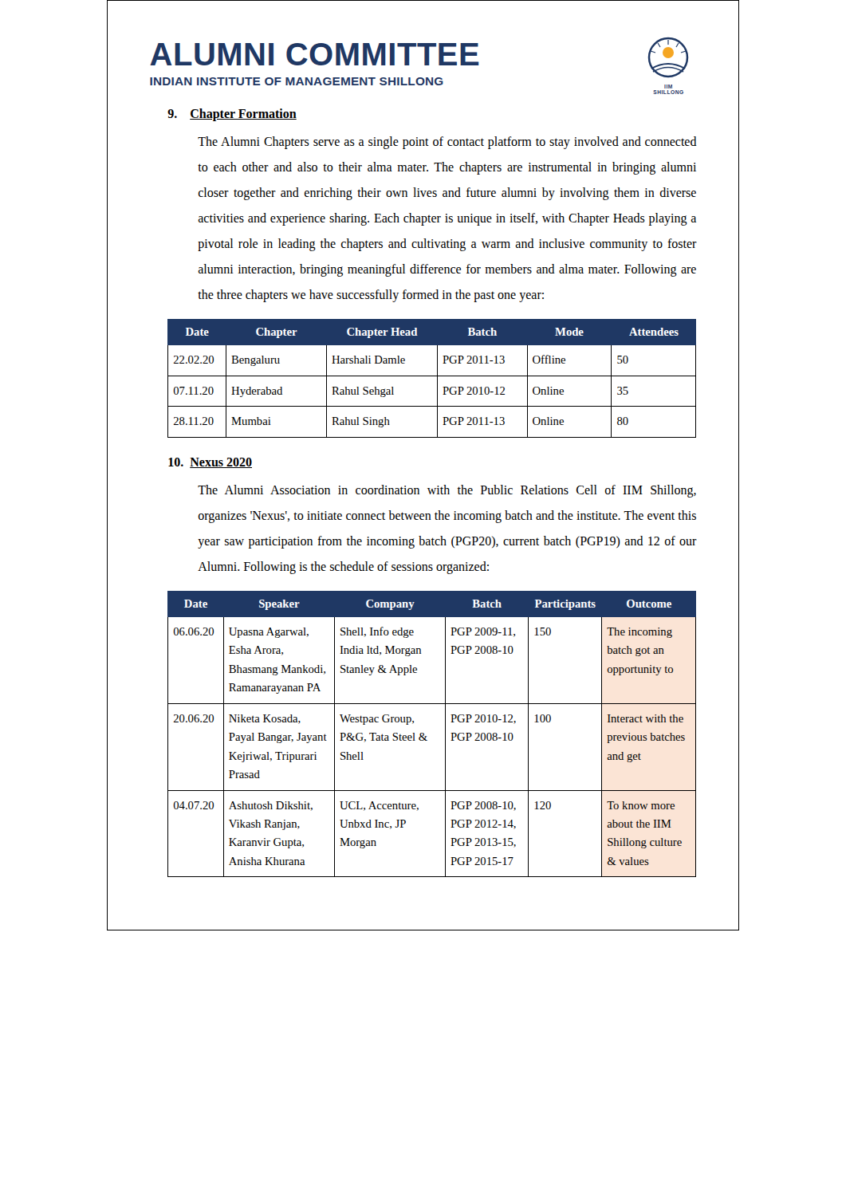Alumni Committee
Indian Institute of Management Shillong
IIM
SHILLONG
9. Chapter Formation
The Alumni Chapters serve as a single point of contact platform to stay involved and connected to each other and also to their alma mater. The chapters are instrumental in bringing alumni closer together and enriching their own lives and future alumni by involving them in diverse activities and experience sharing. Each chapter is unique in itself, with Chapter Heads playing a pivotal role in leading the chapters and cultivating a warm and inclusive community to foster alumni interaction, bringing meaningful difference for members and alma mater. Following are the three chapters we have successfully formed in the past one year:
| Date | Chapter | Chapter Head | Batch | Mode | Attendees |
| --- | --- | --- | --- | --- | --- |
| 22.02.20 | Bengaluru | Harshali Damle | PGP 2011-13 | Offline | 50 |
| 07.11.20 | Hyderabad | Rahul Sehgal | PGP 2010-12 | Online | 35 |
| 28.11.20 | Mumbai | Rahul Singh | PGP 2011-13 | Online | 80 |
10. Nexus 2020
The Alumni Association in coordination with the Public Relations Cell of IIM Shillong, organizes 'Nexus', to initiate connect between the incoming batch and the institute. The event this year saw participation from the incoming batch (PGP20), current batch (PGP19) and 12 of our Alumni. Following is the schedule of sessions organized:
| Date | Speaker | Company | Batch | Participants | Outcome |
| --- | --- | --- | --- | --- | --- |
| 06.06.20 | Upasna Agarwal, Esha Arora, Bhasmang Mankodi, Ramanarayanan PA | Shell, Info edge India ltd, Morgan Stanley & Apple | PGP 2009-11, PGP 2008-10 | 150 | The incoming batch got an opportunity to |
| 20.06.20 | Niketa Kosada, Payal Bangar, Jayant Kejriwal, Tripurari Prasad | Westpac Group, P&G, Tata Steel & Shell | PGP 2010-12, PGP 2008-10 | 100 | Interact with the previous batches and get |
| 04.07.20 | Ashutosh Dikshit, Vikash Ranjan, Karanvir Gupta, Anisha Khurana | UCL, Accenture, Unbxd Inc, JP Morgan | PGP 2008-10, PGP 2012-14, PGP 2013-15, PGP 2015-17 | 120 | To know more about the IIM Shillong culture & values |